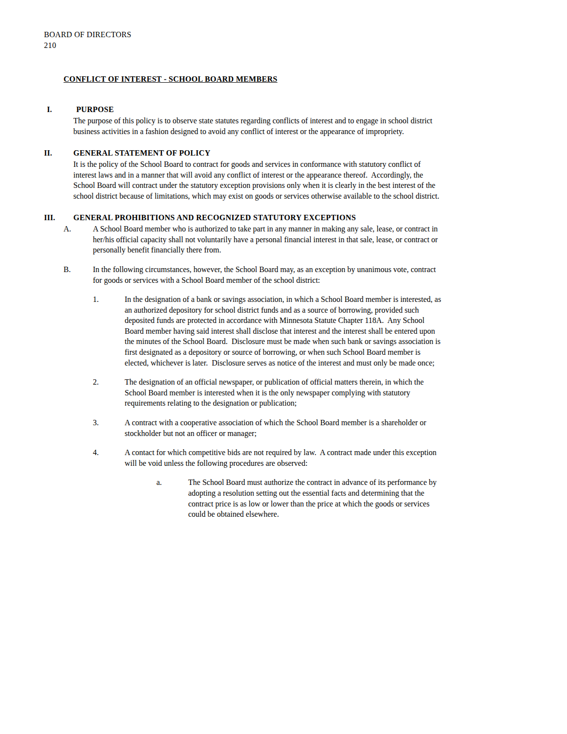BOARD OF DIRECTORS
210
CONFLICT OF INTEREST - SCHOOL BOARD MEMBERS
I.
PURPOSE
The purpose of this policy is to observe state statutes regarding conflicts of interest and to engage in school district business activities in a fashion designed to avoid any conflict of interest or the appearance of impropriety.
II.
GENERAL STATEMENT OF POLICY
It is the policy of the School Board to contract for goods and services in conformance with statutory conflict of interest laws and in a manner that will avoid any conflict of interest or the appearance thereof. Accordingly, the School Board will contract under the statutory exception provisions only when it is clearly in the best interest of the school district because of limitations, which may exist on goods or services otherwise available to the school district.
III.
GENERAL PROHIBITIONS AND RECOGNIZED STATUTORY EXCEPTIONS
A.
A School Board member who is authorized to take part in any manner in making any sale, lease, or contract in her/his official capacity shall not voluntarily have a personal financial interest in that sale, lease, or contract or personally benefit financially there from.
B.
In the following circumstances, however, the School Board may, as an exception by unanimous vote, contract for goods or services with a School Board member of the school district:
1.
In the designation of a bank or savings association, in which a School Board member is interested, as an authorized depository for school district funds and as a source of borrowing, provided such deposited funds are protected in accordance with Minnesota Statute Chapter 118A. Any School Board member having said interest shall disclose that interest and the interest shall be entered upon the minutes of the School Board. Disclosure must be made when such bank or savings association is first designated as a depository or source of borrowing, or when such School Board member is elected, whichever is later. Disclosure serves as notice of the interest and must only be made once;
2.
The designation of an official newspaper, or publication of official matters therein, in which the School Board member is interested when it is the only newspaper complying with statutory requirements relating to the designation or publication;
3.
A contract with a cooperative association of which the School Board member is a shareholder or stockholder but not an officer or manager;
4.
A contact for which competitive bids are not required by law. A contract made under this exception will be void unless the following procedures are observed:
a.
The School Board must authorize the contract in advance of its performance by adopting a resolution setting out the essential facts and determining that the contract price is as low or lower than the price at which the goods or services could be obtained elsewhere.